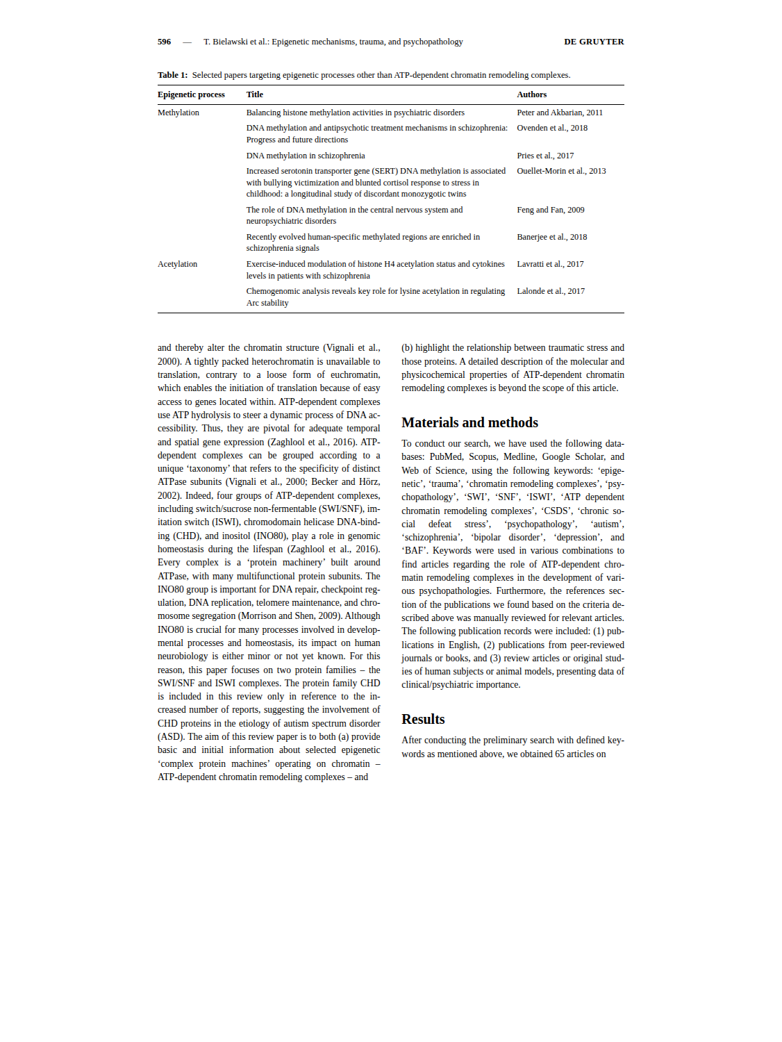596—T. Bielawski et al.: Epigenetic mechanisms, trauma, and psychopathology
DE GRUYTER
Table 1: Selected papers targeting epigenetic processes other than ATP-dependent chromatin remodeling complexes.
| Epigenetic process | Title | Authors |
| --- | --- | --- |
| Methylation | Balancing histone methylation activities in psychiatric disorders | Peter and Akbarian, 2011 |
| | DNA methylation and antipsychotic treatment mechanisms in schizophrenia: Progress and future directions | Ovenden et al., 2018 |
| | DNA methylation in schizophrenia | Pries et al., 2017 |
| | Increased serotonin transporter gene (SERT) DNA methylation is associated with bullying victimization and blunted cortisol response to stress in childhood: a longitudinal study of discordant monozygotic twins | Ouellet-Morin et al., 2013 |
| | The role of DNA methylation in the central nervous system and neuropsychiatric disorders | Feng and Fan, 2009 |
| | Recently evolved human-specific methylated regions are enriched in schizophrenia signals | Banerjee et al., 2018 |
| Acetylation | Exercise-induced modulation of histone H4 acetylation status and cytokines levels in patients with schizophrenia | Lavratti et al., 2017 |
| | Chemogenomic analysis reveals key role for lysine acetylation in regulating Arc stability | Lalonde et al., 2017 |
and thereby alter the chromatin structure (Vignali et al., 2000). A tightly packed heterochromatin is unavailable to translation, contrary to a loose form of euchromatin, which enables the initiation of translation because of easy access to genes located within. ATP-dependent complexes use ATP hydrolysis to steer a dynamic process of DNA accessibility. Thus, they are pivotal for adequate temporal and spatial gene expression (Zaghlool et al., 2016). ATP-dependent complexes can be grouped according to a unique ‘taxonomy’ that refers to the specificity of distinct ATPase subunits (Vignali et al., 2000; Becker and Hörz, 2002). Indeed, four groups of ATP-dependent complexes, including switch/sucrose non-fermentable (SWI/SNF), imitation switch (ISWI), chromodomain helicase DNA-binding (CHD), and inositol (INO80), play a role in genomic homeostasis during the lifespan (Zaghlool et al., 2016). Every complex is a ‘protein machinery’ built around ATPase, with many multifunctional protein subunits. The INO80 group is important for DNA repair, checkpoint regulation, DNA replication, telomere maintenance, and chromosome segregation (Morrison and Shen, 2009). Although INO80 is crucial for many processes involved in developmental processes and homeostasis, its impact on human neurobiology is either minor or not yet known. For this reason, this paper focuses on two protein families – the SWI/SNF and ISWI complexes. The protein family CHD is included in this review only in reference to the increased number of reports, suggesting the involvement of CHD proteins in the etiology of autism spectrum disorder (ASD). The aim of this review paper is to both (a) provide basic and initial information about selected epigenetic ‘complex protein machines’ operating on chromatin – ATP-dependent chromatin remodeling complexes – and
(b) highlight the relationship between traumatic stress and those proteins. A detailed description of the molecular and physicochemical properties of ATP-dependent chromatin remodeling complexes is beyond the scope of this article.
Materials and methods
To conduct our search, we have used the following databases: PubMed, Scopus, Medline, Google Scholar, and Web of Science, using the following keywords: ‘epigenetic’, ‘trauma’, ‘chromatin remodeling complexes’, ‘psychopathology’, ‘SWI’, ‘SNF’, ‘ISWI’, ‘ATP dependent chromatin remodeling complexes’, ‘CSDS’, ‘chronic social defeat stress’, ‘psychopathology’, ‘autism’, ‘schizophrenia’, ‘bipolar disorder’, ‘depression’, and ‘BAF’. Keywords were used in various combinations to find articles regarding the role of ATP-dependent chromatin remodeling complexes in the development of various psychopathologies. Furthermore, the references section of the publications we found based on the criteria described above was manually reviewed for relevant articles. The following publication records were included: (1) publications in English, (2) publications from peer-reviewed journals or books, and (3) review articles or original studies of human subjects or animal models, presenting data of clinical/psychiatric importance.
Results
After conducting the preliminary search with defined keywords as mentioned above, we obtained 65 articles on